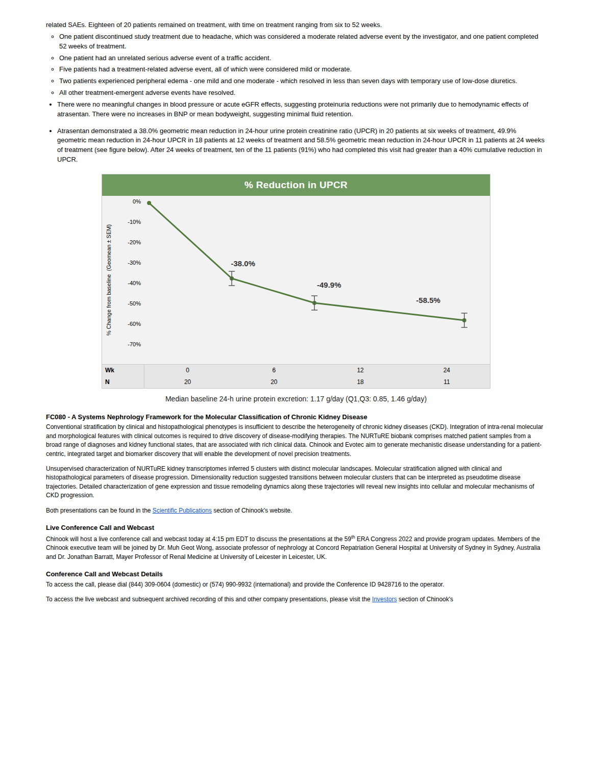related SAEs. Eighteen of 20 patients remained on treatment, with time on treatment ranging from six to 52 weeks.
One patient discontinued study treatment due to headache, which was considered a moderate related adverse event by the investigator, and one patient completed 52 weeks of treatment.
One patient had an unrelated serious adverse event of a traffic accident.
Five patients had a treatment-related adverse event, all of which were considered mild or moderate.
Two patients experienced peripheral edema - one mild and one moderate - which resolved in less than seven days with temporary use of low-dose diuretics.
All other treatment-emergent adverse events have resolved.
There were no meaningful changes in blood pressure or acute eGFR effects, suggesting proteinuria reductions were not primarily due to hemodynamic effects of atrasentan. There were no increases in BNP or mean bodyweight, suggesting minimal fluid retention.
Atrasentan demonstrated a 38.0% geometric mean reduction in 24-hour urine protein creatinine ratio (UPCR) in 20 patients at six weeks of treatment, 49.9% geometric mean reduction in 24-hour UPCR in 18 patients at 12 weeks of treatment and 58.5% geometric mean reduction in 24-hour UPCR in 11 patients at 24 weeks of treatment (see figure below). After 24 weeks of treatment, ten of the 11 patients (91%) who had completed this visit had greater than a 40% cumulative reduction in UPCR.
% Reduction in UPCR
% Change from baseline (Geomean ± SEM)
0% -10% -20% -30% -40% -50% -60% -70%
-38.0%
-49.9%
-58.5%
Wk
N
0
6
12
24
20
20
18
11
Median baseline 24-h urine protein excretion: 1.17 g/day (Q1,Q3: 0.85, 1.46 g/day)
FC080 - A Systems Nephrology Framework for the Molecular Classification of Chronic Kidney Disease
Conventional stratification by clinical and histopathological phenotypes is insufficient to describe the heterogeneity of chronic kidney diseases (CKD). Integration of intra-renal molecular and morphological features with clinical outcomes is required to drive discovery of disease-modifying therapies. The NURTuRE biobank comprises matched patient samples from a broad range of diagnoses and kidney functional states, that are associated with rich clinical data. Chinook and Evotec aim to generate mechanistic disease understanding for a patient-centric, integrated target and biomarker discovery that will enable the development of novel precision treatments.
Unsupervised characterization of NURTuRE kidney transcriptomes inferred 5 clusters with distinct molecular landscapes. Molecular stratification aligned with clinical and histopathological parameters of disease progression. Dimensionality reduction suggested transitions between molecular clusters that can be interpreted as pseudotime disease trajectories. Detailed characterization of gene expression and tissue remodeling dynamics along these trajectories will reveal new insights into cellular and molecular mechanisms of CKD progression.
Both presentations can be found in the Scientific Publications section of Chinook's website.
Live Conference Call and Webcast
Chinook will host a live conference call and webcast today at 4:15 pm EDT to discuss the presentations at the 59th ERA Congress 2022 and provide program updates. Members of the Chinook executive team will be joined by Dr. Muh Geot Wong, associate professor of nephrology at Concord Repatriation General Hospital at University of Sydney in Sydney, Australia and Dr. Jonathan Barratt, Mayer Professor of Renal Medicine at University of Leicester in Leicester, UK.
Conference Call and Webcast Details
To access the call, please dial (844) 309-0604 (domestic) or (574) 990-9932 (international) and provide the Conference ID 9428716 to the operator.
To access the live webcast and subsequent archived recording of this and other company presentations, please visit the Investors section of Chinook's